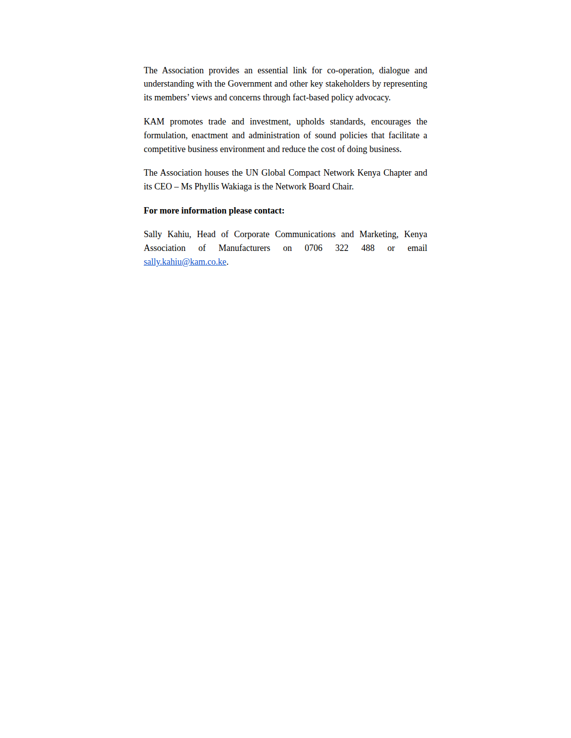The Association provides an essential link for co-operation, dialogue and understanding with the Government and other key stakeholders by representing its members’ views and concerns through fact-based policy advocacy.
KAM promotes trade and investment, upholds standards, encourages the formulation, enactment and administration of sound policies that facilitate a competitive business environment and reduce the cost of doing business.
The Association houses the UN Global Compact Network Kenya Chapter and its CEO – Ms Phyllis Wakiaga is the Network Board Chair.
For more information please contact:
Sally Kahiu, Head of Corporate Communications and Marketing, Kenya Association of Manufacturers on 0706 322 488 or email sally.kahiu@kam.co.ke.